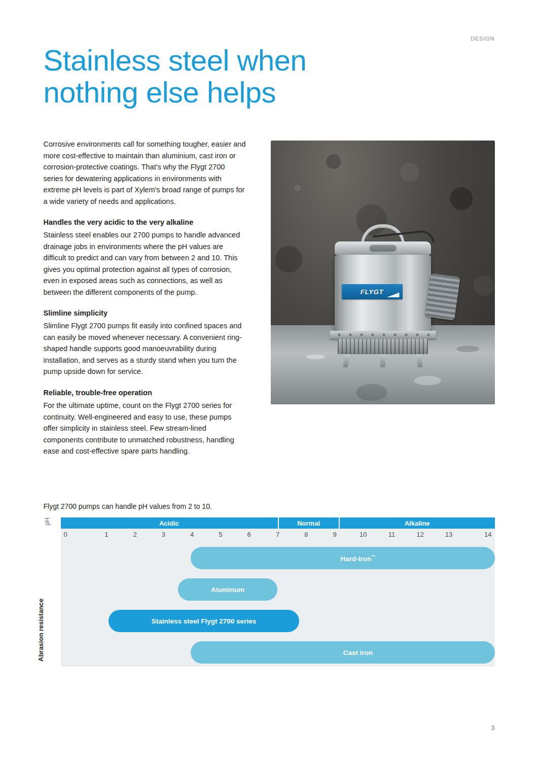DESIGN
Stainless steel when
nothing else helps
Corrosive environments call for something tougher, easier and more cost-effective to maintain than aluminium, cast iron or corrosion-protective coatings. That's why the Flygt 2700 series for dewatering applications in environments with extreme pH levels is part of Xylem's broad range of pumps for a wide variety of needs and applications.
Handles the very acidic to the very alkaline
Stainless steel enables our 2700 pumps to handle advanced drainage jobs in environments where the pH values are difficult to predict and can vary from between 2 and 10. This gives you optimal protection against all types of corrosion, even in exposed areas such as connections, as well as between the different components of the pump.
Slimline simplicity
Slimline Flygt 2700 pumps fit easily into confined spaces and can easily be moved whenever necessary. A convenient ring-shaped handle supports good manoeuvrability during installation, and serves as a sturdy stand when you turn the pump upside down for service.
Reliable, trouble-free operation
For the ultimate uptime, count on the Flygt 2700 series for continuity. Well-engineered and easy to use, these pumps offer simplicity in stainless steel. Few stream-lined components contribute to unmatched robustness, handling ease and cost-effective spare parts handling.
FLYGT
Flygt 2700 pumps can handle pH values from 2 to 10.
pH
Abrasion resistance
Acidic
Normal
Alkaline
0
1
2
3
4
5
6
7
8
9
10
11
12
13
14
Hard-Iron™
Aluminum
Stainless steel Flygt 2700 series
Cast iron
3